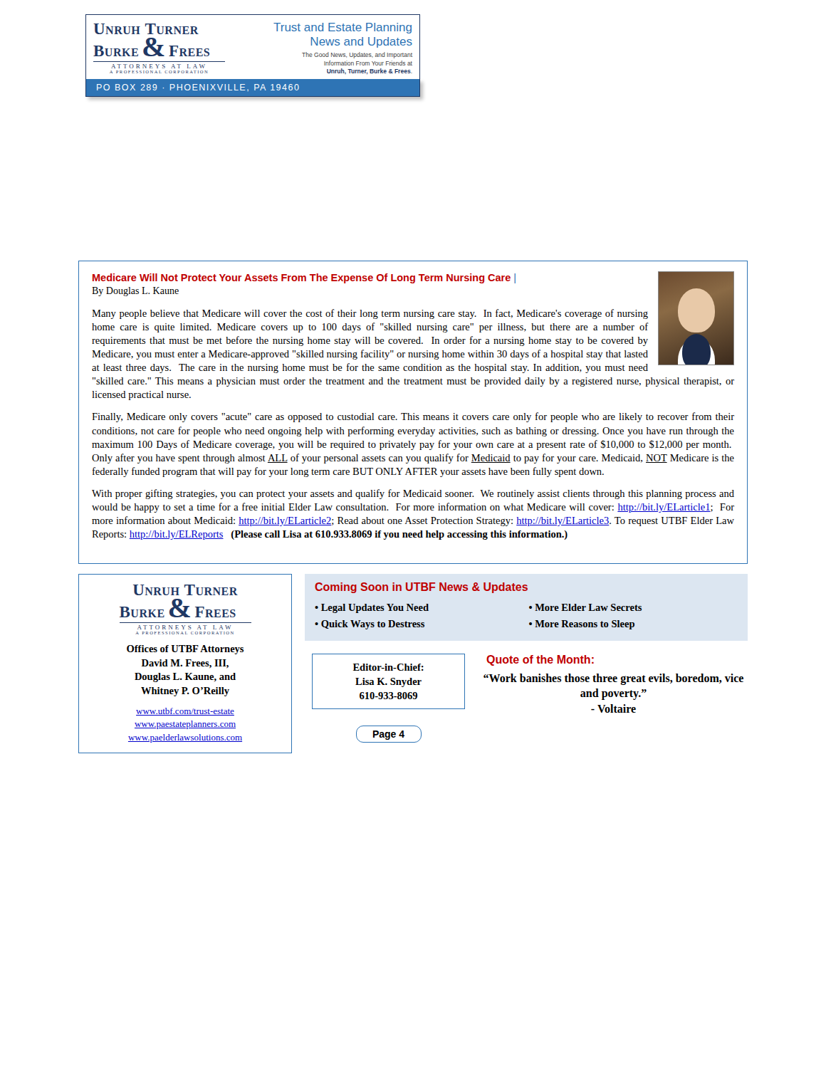Unruh Turner
Burke & Frees
ATTORNEYS AT LAW
A PROFESSIONAL CORPORATION
Trust and Estate Planning
News and Updates
The Good News, Updates, and Important
Information From Your Friends at
Unruh, Turner, Burke & Frees.
PO BOX 289 · PHOENIXVILLE, PA 19460
Medicare Will Not Protect Your Assets From The Expense Of Long Term Nursing Care |
By Douglas L. Kaune
Many people believe that Medicare will cover the cost of their long term nursing care stay. In fact, Medicare's coverage of nursing home care is quite limited. Medicare covers up to 100 days of "skilled nursing care" per illness, but there are a number of requirements that must be met before the nursing home stay will be covered. In order for a nursing home stay to be covered by Medicare, you must enter a Medicare-approved "skilled nursing facility" or nursing home within 30 days of a hospital stay that lasted at least three days. The care in the nursing home must be for the same condition as the hospital stay. In addition, you must need "skilled care." This means a physician must order the treatment and the treatment must be provided daily by a registered nurse, physical therapist, or licensed practical nurse.
Finally, Medicare only covers "acute" care as opposed to custodial care. This means it covers care only for people who are likely to recover from their conditions, not care for people who need ongoing help with performing everyday activities, such as bathing or dressing. Once you have run through the maximum 100 Days of Medicare coverage, you will be required to privately pay for your own care at a present rate of $10,000 to $12,000 per month. Only after you have spent through almost ALL of your personal assets can you qualify for Medicaid to pay for your care. Medicaid, NOT Medicare is the federally funded program that will pay for your long term care BUT ONLY AFTER your assets have been fully spent down.
With proper gifting strategies, you can protect your assets and qualify for Medicaid sooner. We routinely assist clients through this planning process and would be happy to set a time for a free initial Elder Law consultation. For more information on what Medicare will cover: http://bit.ly/ELarticle1; For more information about Medicaid: http://bit.ly/ELarticle2; Read about one Asset Protection Strategy: http://bit.ly/ELarticle3. To request UTBF Elder Law Reports: http://bit.ly/ELReports (Please call Lisa at 610.933.8069 if you need help accessing this information.)
Unruh Turner
Burke & Frees
ATTORNEYS AT LAW
A PROFESSIONAL CORPORATION
Offices of UTBF Attorneys
David M. Frees, III,
Douglas L. Kaune, and
Whitney P. O’Reilly
www.utbf.com/trust-estate
www.paestateplanners.com
www.paelderlawsolutions.com
Coming Soon in UTBF News & Updates
| • Legal Updates You Need | • More Elder Law Secrets |
| • Quick Ways to Destress | • More Reasons to Sleep |
Editor-in-Chief:
Lisa K. Snyder
610-933-8069
Quote of the Month:
“Work banishes those three great evils, boredom, vice and poverty.”
- Voltaire
Page 4